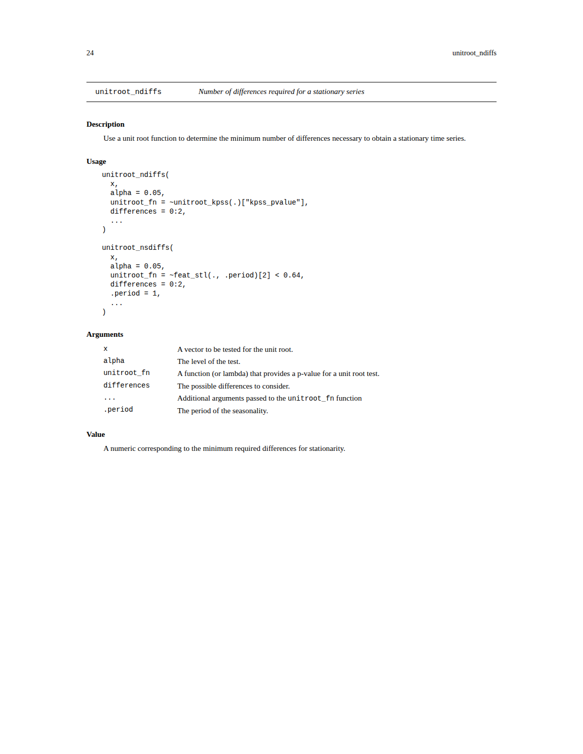24 unitroot_ndiffs
unitroot_ndiffs Number of differences required for a stationary series
Description
Use a unit root function to determine the minimum number of differences necessary to obtain a stationary time series.
Usage
unitroot_ndiffs(
  x,
  alpha = 0.05,
  unitroot_fn = ~unitroot_kpss(.)["kpss_pvalue"],
  differences = 0:2,
  ...
)

unitroot_nsdiffs(
  x,
  alpha = 0.05,
  unitroot_fn = ~feat_stl(., .period)[2] < 0.64,
  differences = 0:2,
  .period = 1,
  ...
)
Arguments
| x | A vector to be tested for the unit root. |
| alpha | The level of the test. |
| unitroot_fn | A function (or lambda) that provides a p-value for a unit root test. |
| differences | The possible differences to consider. |
| ... | Additional arguments passed to the unitroot_fn function |
| .period | The period of the seasonality. |
Value
A numeric corresponding to the minimum required differences for stationarity.